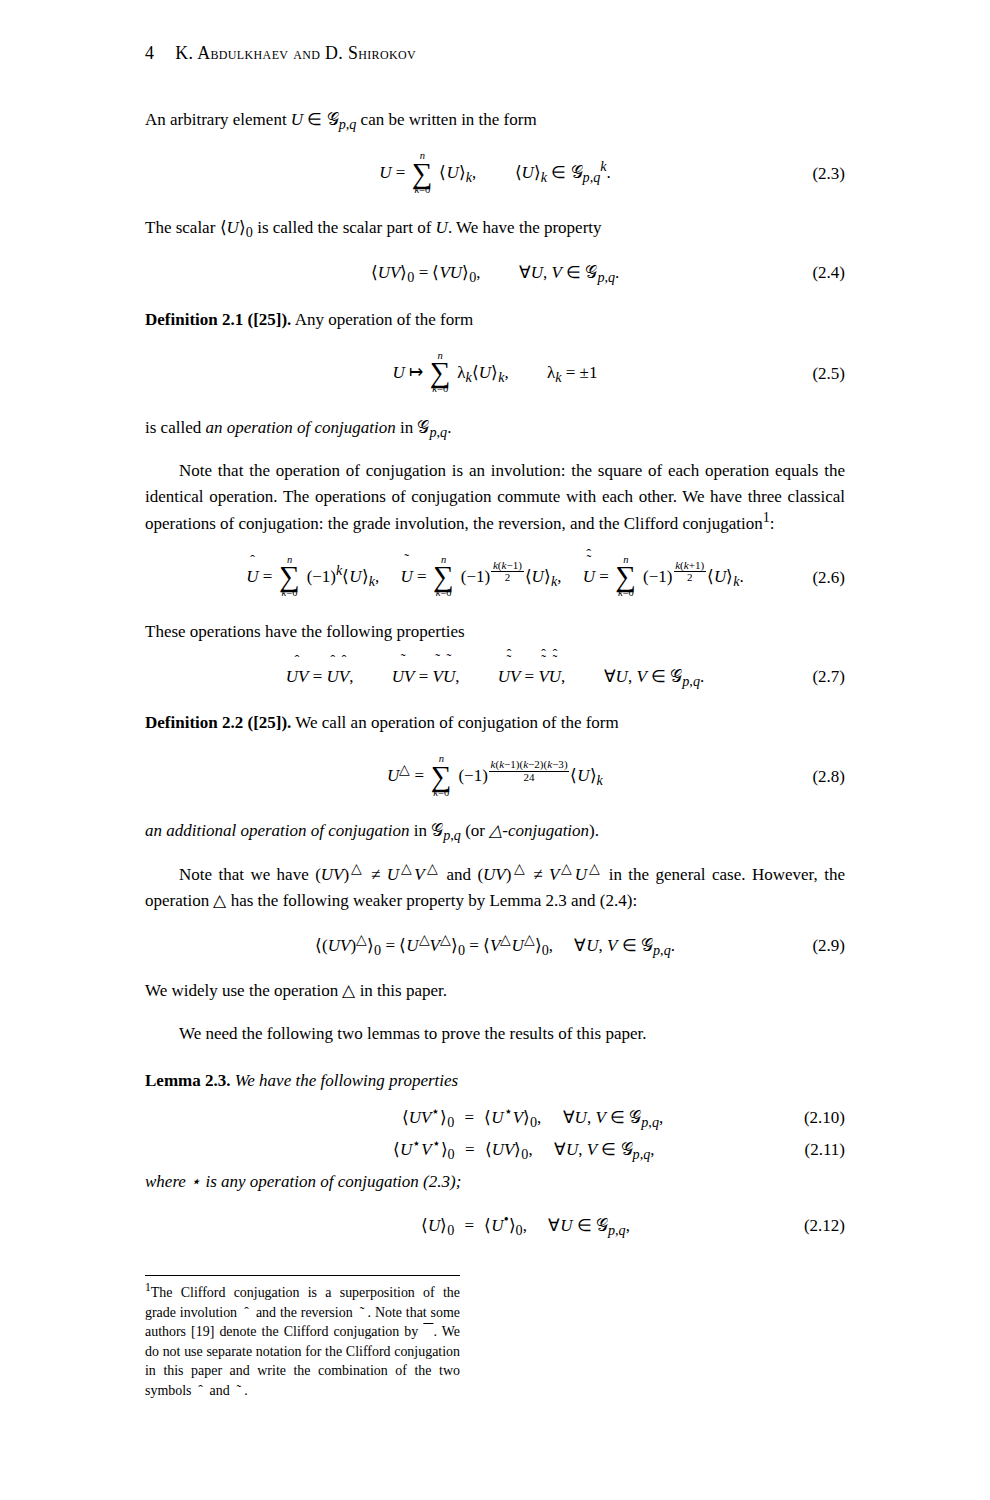4 K. Abdulkhaev and D. Shirokov
An arbitrary element U ∈ 𝒢p,q can be written in the form
U = n∑k=0 ⟨U⟩k,   ⟨U⟩k ∈ 𝒢p,qk.
(2.3)
The scalar ⟨U⟩0 is called the scalar part of U. We have the property
⟨UV⟩0 = ⟨VU⟩0,   ∀U, V ∈ 𝒢p,q.
(2.4)
Definition 2.1 ([25]). Any operation of the form
U ↦ n∑k=0 λk⟨U⟩k,   λk = ±1
(2.5)
is called an operation of conjugation in 𝒢p,q.
Note that the operation of conjugation is an involution: the square of each operation equals the identical operation. The operations of conjugation commute with each other. We have three classical operations of conjugation: the grade involution, the reversion, and the Clifford conjugation1:
̂U = n∑k=0 (−1)k⟨U⟩k,  ˜U = n∑k=0 (−1)k(k−1) 2⟨U⟩k,  ̂˜U = n∑k=0 (−1)k(k+1) 2⟨U⟩k.
(2.6)
These operations have the following properties
̂UV = ̂ÛV,   ˜UV = ˜V˜U,   ̂˜UV = ̂˜V̂˜U,   ∀U, V ∈ 𝒢p,q.
(2.7)
Definition 2.2 ([25]). We call an operation of conjugation of the form
U△ = n∑k=0 (−1)k(k−1)(k−2)(k−3) 24⟨U⟩k
(2.8)
an additional operation of conjugation in 𝒢p,q (or △-conjugation).
Note that we have (UV)△ ≠ U△V△ and (UV)△ ≠ V△U△ in the general case. However, the operation △ has the following weaker property by Lemma 2.3 and (2.4):
⟨(UV)△⟩0 = ⟨U△V△⟩0 = ⟨V△U△⟩0,  ∀U, V ∈ 𝒢p,q.
(2.9)
We widely use the operation △ in this paper.
We need the following two lemmas to prove the results of this paper.
Lemma 2.3. We have the following properties
⟨UV⋆⟩0
=
⟨U⋆V⟩0,  ∀U, V ∈ 𝒢p,q,
(2.10)
⟨U⋆V⋆⟩0
=
⟨UV⟩0,  ∀U, V ∈ 𝒢p,q,
(2.11)
where ⋆ is any operation of conjugation (2.3);
⟨U⟩0
=
⟨U•⟩0,  ∀U ∈ 𝒢p,q,
(2.12)
1The Clifford conjugation is a superposition of the grade involution ̂ and the reversion ˜. Note that some authors [19] denote the Clifford conjugation by . We do not use separate notation for the Clifford conjugation in this paper and write the combination of the two symbols ̂ and ˜.